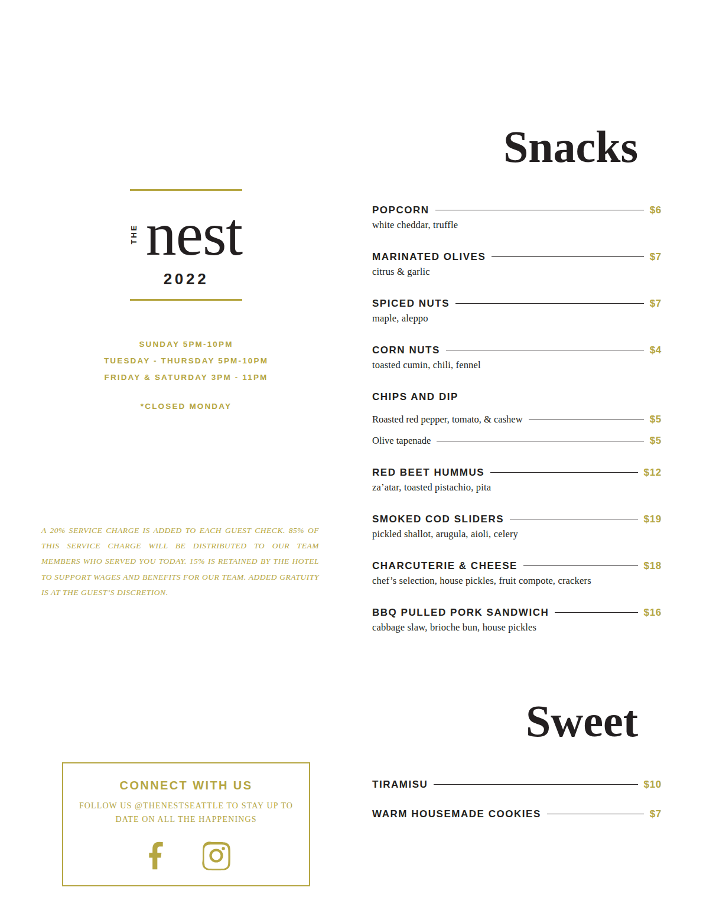THE nest
2022
SUNDAY 5PM-10PM
TUESDAY - THURSDAY 5PM-10PM
FRIDAY & SATURDAY 3PM - 11PM
*CLOSED MONDAY
A 20% service charge is added to each guest check. 85% of this service charge will be distributed to our team members who served you today. 15% is retained by the hotel to support wages and benefits for our team. Added gratuity is at the guest’s discretion.
CONNECT WITH US
FOLLOW US @THENESTSEATTLE TO STAY UP TO DATE ON ALL THE HAPPENINGS
Snacks
POPCORN $6
white cheddar, truffle
MARINATED OLIVES $7
citrus & garlic
SPICED NUTS $7
maple, aleppo
CORN NUTS $4
toasted cumin, chili, fennel
CHIPS AND DIP
Roasted red pepper, tomato, & cashew $5
Olive tapenade $5
RED BEET HUMMUS $12
za’atar, toasted pistachio, pita
SMOKED COD SLIDERS $19
pickled shallot, arugula, aioli, celery
CHARCUTERIE & CHEESE $18
chef’s selection, house pickles, fruit compote, crackers
BBQ PULLED PORK SANDWICH $16
cabbage slaw, brioche bun, house pickles
Sweet
TIRAMISU $10
WARM HOUSEMADE COOKIES $7